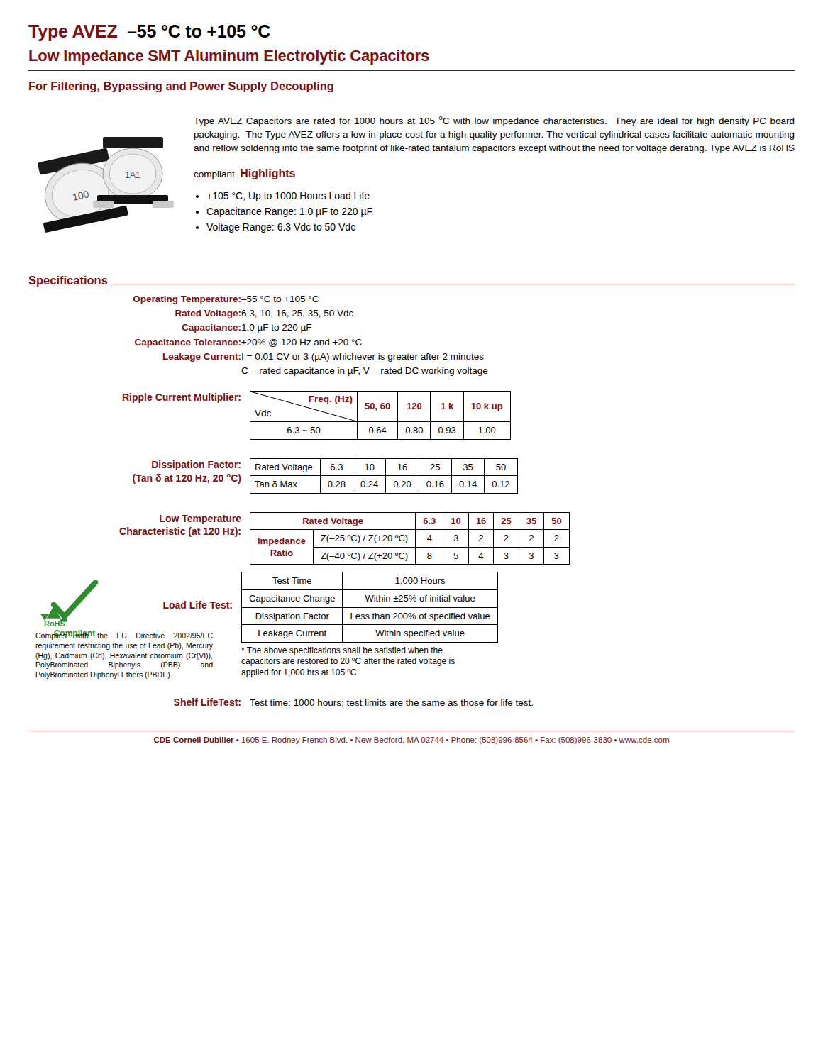Type AVEZ –55 °C to +105 °C
Low Impedance SMT Aluminum Electrolytic Capacitors
For Filtering, Bypassing and Power Supply Decoupling
100 1A1
Type AVEZ Capacitors are rated for 1000 hours at 105 oC with low impedance characteristics. They are ideal for high density PC board packaging. The Type AVEZ offers a low in-place-cost for a high quality performer. The vertical cylindrical cases facilitate automatic mounting and reflow soldering into the same footprint of like-rated tantalum capacitors except without the need for voltage derating. Type AVEZ is RoHS compliant.
Highlights
+105 °C, Up to 1000 Hours Load Life
Capacitance Range: 1.0 µF to 220 µF
Voltage Range: 6.3 Vdc to 50 Vdc
Specifications
| Operating Temperature: | –55 °C to +105 °C |
| Rated Voltage: | 6.3, 10, 16, 25, 35, 50 Vdc |
| Capacitance: | 1.0 µF to 220 µF |
| Capacitance Tolerance: | ±20% @ 120 Hz and +20 °C |
| Leakage Current: | I = 0.01 CV or 3 (µA) whichever is greater after 2 minutes |
| | C = rated capacitance in µF, V = rated DC working voltage |
Ripple Current Multiplier:
| Freq. (Hz) Vdc | 50, 60 | 120 | 1 k | 10 k up |
| 6.3 ~ 50 | 0.64 | 0.80 | 0.93 | 1.00 |
Dissipation Factor:
(Tan δ at 120 Hz, 20 oC)
| Rated Voltage | 6.3 | 10 | 16 | 25 | 35 | 50 |
| Tan δ Max | 0.28 | 0.24 | 0.20 | 0.16 | 0.14 | 0.12 |
Low Temperature
Characteristic (at 120 Hz):
| Rated Voltage | 6.3 | 10 | 16 | 25 | 35 | 50 |
| --- | --- | --- | --- | --- | --- | --- |
| Impedance Ratio | Z(–25 ºC) / Z(+20 ºC) | 4 | 3 | 2 | 2 | 2 | 2 |
| Z(–40 ºC) / Z(+20 ºC) | 8 | 5 | 4 | 3 | 3 | 3 |
RoHS
Compliant
Load Life Test:
| Test Time | 1,000 Hours |
| Capacitance Change | Within ±25% of initial value |
| Dissipation Factor | Less than 200% of specified value |
| Leakage Current | Within specified value |
* The above specifications shall be satisfied when the
capacitors are restored to 20 ºC after the rated voltage is
applied for 1,000 hrs at 105 ºC
Complies with the EU Directive 2002/95/EC requirement restricting the use of Lead (Pb), Mercury (Hg), Cadmium (Cd), Hexavalent chromium (Cr(VI)), PolyBrominated Biphenyls (PBB) and PolyBrominated Diphenyl Ethers (PBDE).
Shelf LifeTest:
Test time: 1000 hours; test limits are the same as those for life test.
CDE Cornell Dubilier • 1605 E. Rodney French Blvd. • New Bedford, MA 02744 • Phone: (508)996-8564 • Fax: (508)996-3830 • www.cde.com